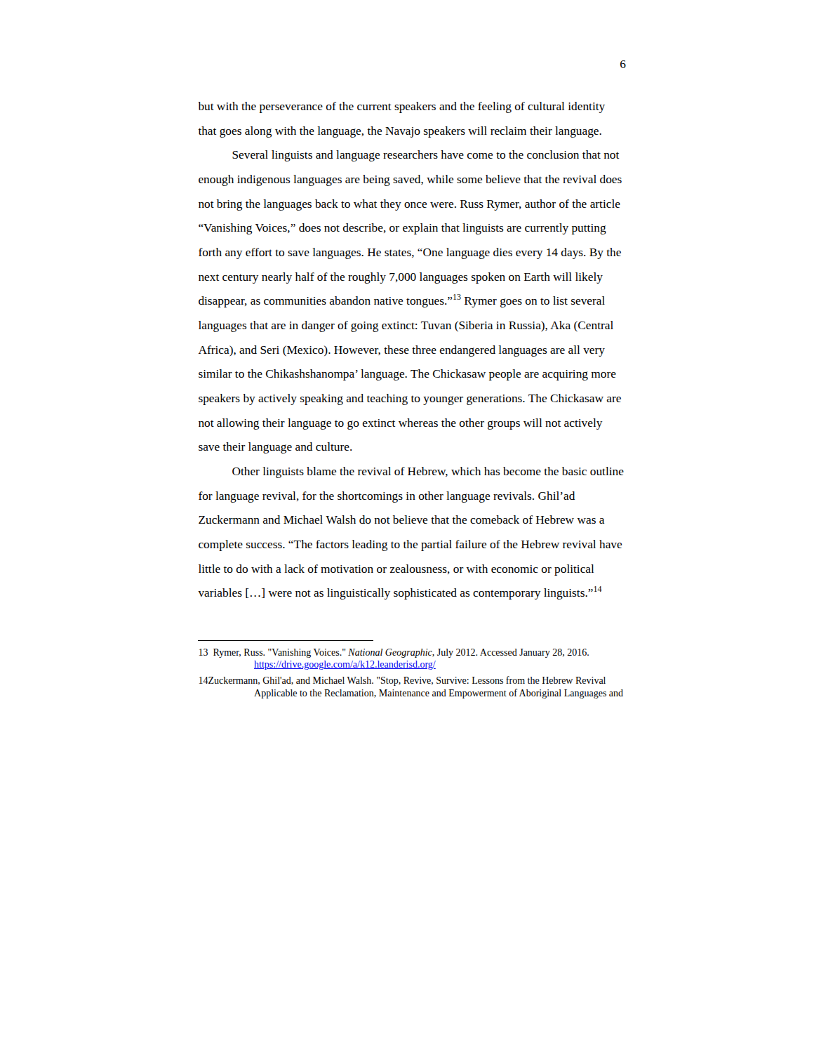6
but with the perseverance of the current speakers and the feeling of cultural identity that goes along with the language, the Navajo speakers will reclaim their language.
Several linguists and language researchers have come to the conclusion that not enough indigenous languages are being saved, while some believe that the revival does not bring the languages back to what they once were. Russ Rymer, author of the article “Vanishing Voices,” does not describe, or explain that linguists are currently putting forth any effort to save languages. He states, “One language dies every 14 days. By the next century nearly half of the roughly 7,000 languages spoken on Earth will likely disappear, as communities abandon native tongues.”13 Rymer goes on to list several languages that are in danger of going extinct: Tuvan (Siberia in Russia), Aka (Central Africa), and Seri (Mexico). However, these three endangered languages are all very similar to the Chikashshanompa’ language. The Chickasaw people are acquiring more speakers by actively speaking and teaching to younger generations. The Chickasaw are not allowing their language to go extinct whereas the other groups will not actively save their language and culture.
Other linguists blame the revival of Hebrew, which has become the basic outline for language revival, for the shortcomings in other language revivals. Ghil’ad Zuckermann and Michael Walsh do not believe that the comeback of Hebrew was a complete success. “The factors leading to the partial failure of the Hebrew revival have little to do with a lack of motivation or zealousness, or with economic or political variables […] were not as linguistically sophisticated as contemporary linguists.”14
13 Rymer, Russ. "Vanishing Voices." National Geographic, July 2012. Accessed January 28, 2016. https://drive.google.com/a/k12.leanderisd.org/
14 Zuckermann, Ghil'ad, and Michael Walsh. "Stop, Revive, Survive: Lessons from the Hebrew Revival Applicable to the Reclamation, Maintenance and Empowerment of Aboriginal Languages and